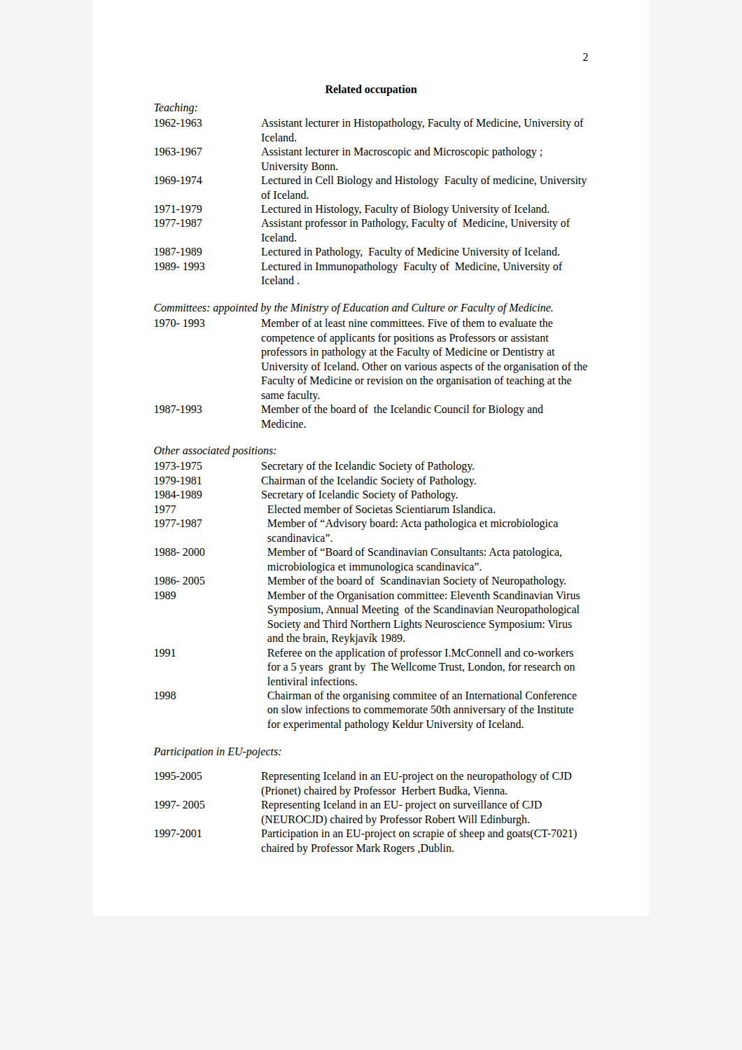2
Related occupation
Teaching:
1962-1963
Assistant lecturer in Histopathology, Faculty of Medicine, University of Iceland.
1963-1967
Assistant lecturer in Macroscopic and Microscopic pathology ; University Bonn.
1969-1974
Lectured in Cell Biology and Histology Faculty of medicine, University of Iceland.
1971-1979
Lectured in Histology, Faculty of Biology University of Iceland.
1977-1987
Assistant professor in Pathology, Faculty of Medicine, University of Iceland.
1987-1989
Lectured in Pathology, Faculty of Medicine University of Iceland.
1989- 1993
Lectured in Immunopathology Faculty of Medicine, University of Iceland .
Committees: appointed by the Ministry of Education and Culture or Faculty of Medicine.
1970- 1993
Member of at least nine committees. Five of them to evaluate the competence of applicants for positions as Professors or assistant professors in pathology at the Faculty of Medicine or Dentistry at University of Iceland. Other on various aspects of the organisation of the Faculty of Medicine or revision on the organisation of teaching at the same faculty.
1987-1993
Member of the board of the Icelandic Council for Biology and Medicine.
Other associated positions:
1973-1975
Secretary of the Icelandic Society of Pathology.
1979-1981
Chairman of the Icelandic Society of Pathology.
1984-1989
Secretary of Icelandic Society of Pathology.
1977
Elected member of Societas Scientiarum Islandica.
1977-1987
Member of “Advisory board: Acta pathologica et microbiologica scandinavica”.
1988- 2000
Member of “Board of Scandinavian Consultants: Acta patologica, microbiologica et immunologica scandinavica”.
1986- 2005
Member of the board of Scandinavian Society of Neuropathology.
1989
Member of the Organisation committee: Eleventh Scandinavian Virus Symposium, Annual Meeting of the Scandinavian Neuropathological Society and Third Northern Lights Neuroscience Symposium: Virus and the brain, Reykjavík 1989.
1991
Referee on the application of professor I.McConnell and co-workers for a 5 years grant by The Wellcome Trust, London, for research on lentiviral infections.
1998
Chairman of the organising commitee of an International Conference on slow infections to commemorate 50th anniversary of the Institute for experimental pathology Keldur University of Iceland.
Participation in EU-pojects:
1995-2005
Representing Iceland in an EU-project on the neuropathology of CJD (Prionet) chaired by Professor Herbert Budka, Vienna.
1997- 2005
Representing Iceland in an EU- project on surveillance of CJD (NEUROCJD) chaired by Professor Robert Will Edinburgh.
1997-2001
Participation in an EU-project on scrapie of sheep and goats(CT-7021) chaired by Professor Mark Rogers ,Dublin.